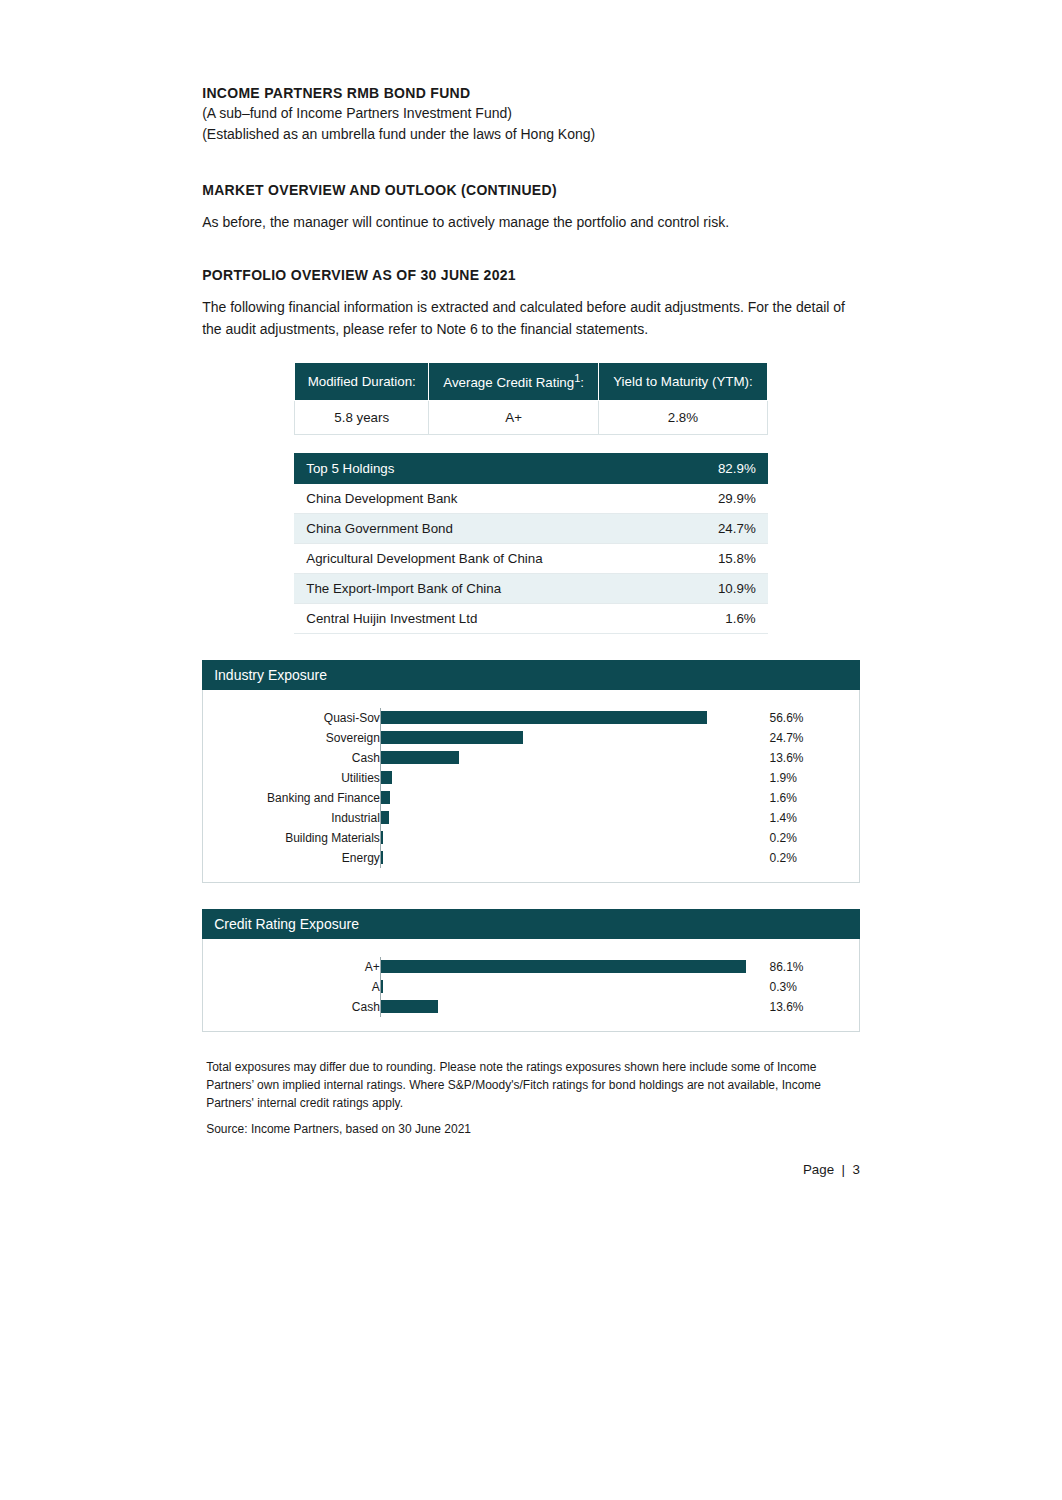INCOME PARTNERS RMB BOND FUND
(A sub–fund of Income Partners Investment Fund)
(Established as an umbrella fund under the laws of Hong Kong)
MARKET OVERVIEW AND OUTLOOK (CONTINUED)
As before, the manager will continue to actively manage the portfolio and control risk.
PORTFOLIO OVERVIEW AS OF 30 JUNE 2021
The following financial information is extracted and calculated before audit adjustments. For the detail of the audit adjustments, please refer to Note 6 to the financial statements.
| Modified Duration: | Average Credit Rating 1 : | Yield to Maturity (YTM): |
| --- | --- | --- |
| 5.8 years | A+ | 2.8% |
| Top 5 Holdings | 82.9% |
| --- | --- |
| China Development Bank | 29.9% |
| China Government Bond | 24.7% |
| Agricultural Development Bank of China | 15.8% |
| The Export-Import Bank of China | 10.9% |
| Central Huijin Investment Ltd | 1.6% |
Industry Exposure
| Quasi-Sov | | 56.6% |
| Sovereign | | 24.7% |
| Cash | | 13.6% |
| Utilities | | 1.9% |
| Banking and Finance | | 1.6% |
| Industrial | | 1.4% |
| Building Materials | | 0.2% |
| Energy | | 0.2% |
Credit Rating Exposure
| A+ | | 86.1% |
| A | | 0.3% |
| Cash | | 13.6% |
Total exposures may differ due to rounding. Please note the ratings exposures shown here include some of Income Partners’ own implied internal ratings. Where S&P/Moody's/Fitch ratings for bond holdings are not available, Income Partners' internal credit ratings apply.
Source: Income Partners, based on 30 June 2021
Page | 3